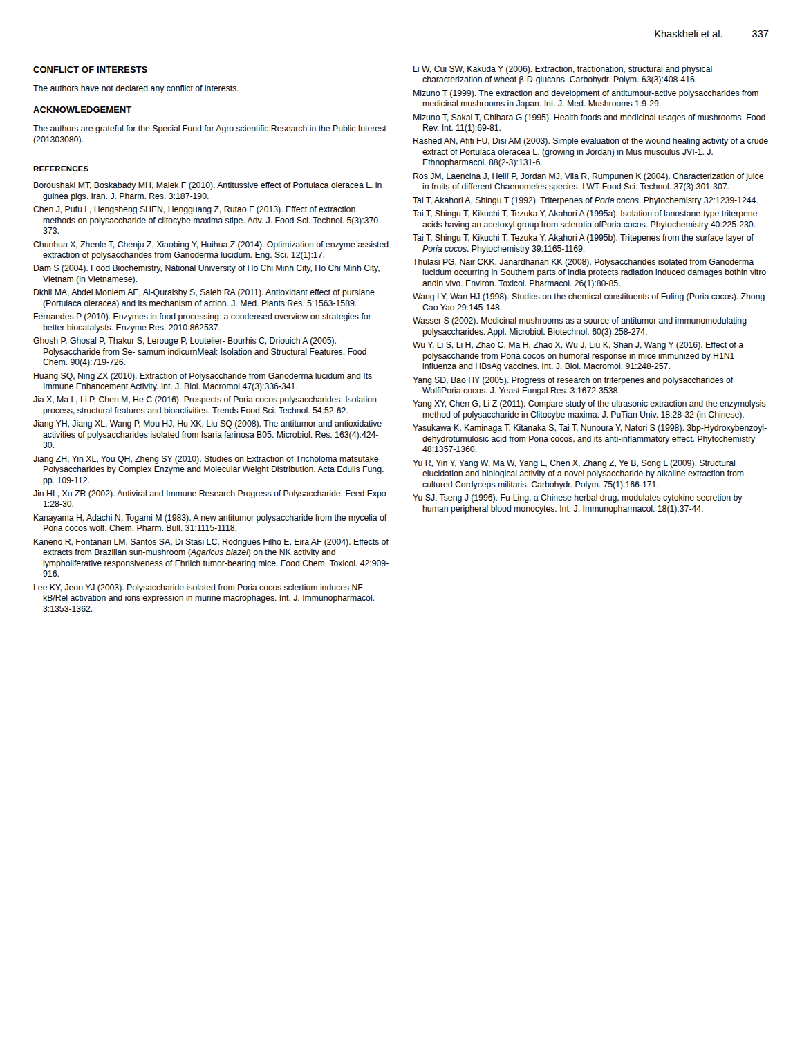Khaskheli et al. 337
Conflict of Interests
The authors have not declared any conflict of interests.
Acknowledgement
The authors are grateful for the Special Fund for Agro scientific Research in the Public Interest (201303080).
References
Boroushaki MT, Boskabady MH, Malek F (2010). Antitussive effect of Portulaca oleracea L. in guinea pigs. Iran. J. Pharm. Res. 3:187-190.
Chen J, Pufu L, Hengsheng SHEN, Hengguang Z, Rutao F (2013). Effect of extraction methods on polysaccharide of clitocybe maxima stipe. Adv. J. Food Sci. Technol. 5(3):370-373.
Chunhua X, Zhenle T, Chenju Z, Xiaobing Y, Huihua Z (2014). Optimization of enzyme assisted extraction of polysaccharides from Ganoderma lucidum. Eng. Sci. 12(1):17.
Dam S (2004). Food Biochemistry, National University of Ho Chi Minh City, Ho Chi Minh City, Vietnam (in Vietnamese).
Dkhil MA, Abdel Moniem AE, Al-Quraishy S, Saleh RA (2011). Antioxidant effect of purslane (Portulaca oleracea) and its mechanism of action. J. Med. Plants Res. 5:1563-1589.
Fernandes P (2010). Enzymes in food processing: a condensed overview on strategies for better biocatalysts. Enzyme Res. 2010:862537.
Ghosh P, Ghosal P, Thakur S, Lerouge P, Loutelier- Bourhis C, Driouich A (2005). Polysaccharide from Se- samum indicurnMeal: Isolation and Structural Features, Food Chem. 90(4):719-726.
Huang SQ, Ning ZX (2010). Extraction of Polysaccharide from Ganoderma lucidum and Its Immune Enhancement Activity. Int. J. Biol. Macromol 47(3):336-341.
Jia X, Ma L, Li P, Chen M, He C (2016). Prospects of Poria cocos polysaccharides: Isolation process, structural features and bioactivities. Trends Food Sci. Technol. 54:52-62.
Jiang YH, Jiang XL, Wang P, Mou HJ, Hu XK, Liu SQ (2008). The antitumor and antioxidative activities of polysaccharides isolated from Isaria farinosa B05. Microbiol. Res. 163(4):424-30.
Jiang ZH, Yin XL, You QH, Zheng SY (2010). Studies on Extraction of Tricholoma matsutake Polysaccharides by Complex Enzyme and Molecular Weight Distribution. Acta Edulis Fung. pp. 109-112.
Jin HL, Xu ZR (2002). Antiviral and Immune Research Progress of Polysaccharide. Feed Expo 1:28-30.
Kanayama H, Adachi N, Togami M (1983). A new antitumor polysaccharide from the mycelia of Poria cocos wolf. Chem. Pharm. Bull. 31:1115-1118.
Kaneno R, Fontanari LM, Santos SA, Di Stasi LC, Rodrigues Filho E, Eira AF (2004). Effects of extracts from Brazilian sun-mushroom (Agaricus blazei) on the NK activity and lympholiferative responsiveness of Ehrlich tumor-bearing mice. Food Chem. Toxicol. 42:909-916.
Lee KY, Jeon YJ (2003). Polysaccharide isolated from Poria cocos sclertium induces NF-kB/Rel activation and ions expression in murine macrophages. Int. J. Immunopharmacol. 3:1353-1362.
Li W, Cui SW, Kakuda Y (2006). Extraction, fractionation, structural and physical characterization of wheat β-D-glucans. Carbohydr. Polym. 63(3):408-416.
Mizuno T (1999). The extraction and development of antitumour-active polysaccharides from medicinal mushrooms in Japan. Int. J. Med. Mushrooms 1:9-29.
Mizuno T, Sakai T, Chihara G (1995). Health foods and medicinal usages of mushrooms. Food Rev. Int. 11(1):69-81.
Rashed AN, Afifi FU, Disi AM (2003). Simple evaluation of the wound healing activity of a crude extract of Portulaca oleracea L. (growing in Jordan) in Mus musculus JVI-1. J. Ethnopharmacol. 88(2-3):131-6.
Ros JM, Laencina J, Hellí P, Jordan MJ, Vila R, Rumpunen K (2004). Characterization of juice in fruits of different Chaenomeles species. LWT-Food Sci. Technol. 37(3):301-307.
Tai T, Akahori A, Shingu T (1992). Triterpenes of Poria cocos. Phytochemistry 32:1239-1244.
Tai T, Shingu T, Kikuchi T, Tezuka Y, Akahori A (1995a). Isolation of lanostane-type triterpene acids having an acetoxyl group from sclerotia ofPoria cocos. Phytochemistry 40:225-230.
Tai T, Shingu T, Kikuchi T, Tezuka Y, Akahori A (1995b). Tritepenes from the surface layer of Poria cocos. Phytochemistry 39:1165-1169.
Thulasi PG, Nair CKK, Janardhanan KK (2008). Polysaccharides isolated from Ganoderma lucidum occurring in Southern parts of India protects radiation induced damages bothin vitro andin vivo. Environ. Toxicol. Pharmacol. 26(1):80-85.
Wang LY, Wan HJ (1998). Studies on the chemical constituents of Fuling (Poria cocos). Zhong Cao Yao 29:145-148.
Wasser S (2002). Medicinal mushrooms as a source of antitumor and immunomodulating polysaccharides. Appl. Microbiol. Biotechnol. 60(3):258-274.
Wu Y, Li S, Li H, Zhao C, Ma H, Zhao X, Wu J, Liu K, Shan J, Wang Y (2016). Effect of a polysaccharide from Poria cocos on humoral response in mice immunized by H1N1 influenza and HBsAg vaccines. Int. J. Biol. Macromol. 91:248-257.
Yang SD, Bao HY (2005). Progress of research on triterpenes and polysaccharides of WolfiPoria cocos. J. Yeast Fungal Res. 3:1672-3538.
Yang XY, Chen G, Li Z (2011). Compare study of the ultrasonic extraction and the enzymolysis method of polysaccharide in Clitocybe maxima. J. PuTian Univ. 18:28-32 (in Chinese).
Yasukawa K, Kaminaga T, Kitanaka S, Tai T, Nunoura Y, Natori S (1998). 3bp-Hydroxybenzoyl-dehydrotumulosic acid from Poria cocos, and its anti-inflammatory effect. Phytochemistry 48:1357-1360.
Yu R, Yin Y, Yang W, Ma W, Yang L, Chen X, Zhang Z, Ye B, Song L (2009). Structural elucidation and biological activity of a novel polysaccharide by alkaline extraction from cultured Cordyceps militaris. Carbohydr. Polym. 75(1):166-171.
Yu SJ, Tseng J (1996). Fu-Ling, a Chinese herbal drug, modulates cytokine secretion by human peripheral blood monocytes. Int. J. Immunopharmacol. 18(1):37-44.